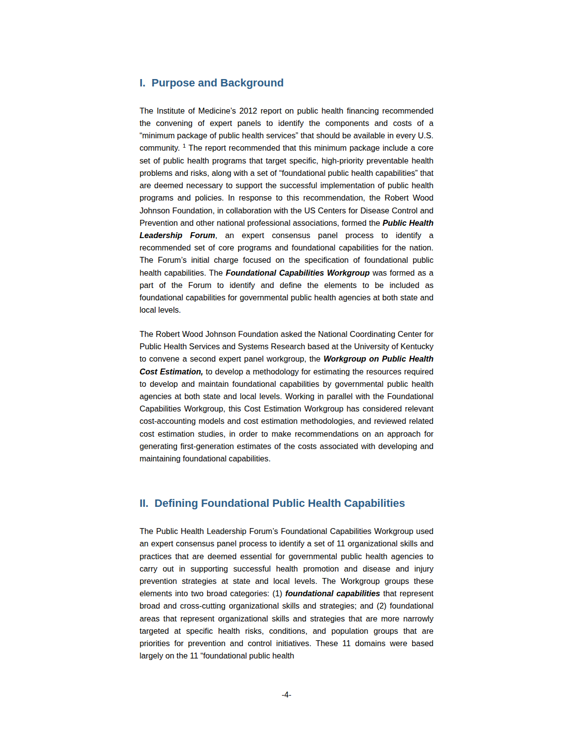I. Purpose and Background
The Institute of Medicine’s 2012 report on public health financing recommended the convening of expert panels to identify the components and costs of a “minimum package of public health services” that should be available in every U.S. community. 1 The report recommended that this minimum package include a core set of public health programs that target specific, high-priority preventable health problems and risks, along with a set of “foundational public health capabilities” that are deemed necessary to support the successful implementation of public health programs and policies. In response to this recommendation, the Robert Wood Johnson Foundation, in collaboration with the US Centers for Disease Control and Prevention and other national professional associations, formed the Public Health Leadership Forum, an expert consensus panel process to identify a recommended set of core programs and foundational capabilities for the nation. The Forum’s initial charge focused on the specification of foundational public health capabilities. The Foundational Capabilities Workgroup was formed as a part of the Forum to identify and define the elements to be included as foundational capabilities for governmental public health agencies at both state and local levels.
The Robert Wood Johnson Foundation asked the National Coordinating Center for Public Health Services and Systems Research based at the University of Kentucky to convene a second expert panel workgroup, the Workgroup on Public Health Cost Estimation, to develop a methodology for estimating the resources required to develop and maintain foundational capabilities by governmental public health agencies at both state and local levels. Working in parallel with the Foundational Capabilities Workgroup, this Cost Estimation Workgroup has considered relevant cost-accounting models and cost estimation methodologies, and reviewed related cost estimation studies, in order to make recommendations on an approach for generating first-generation estimates of the costs associated with developing and maintaining foundational capabilities.
II. Defining Foundational Public Health Capabilities
The Public Health Leadership Forum’s Foundational Capabilities Workgroup used an expert consensus panel process to identify a set of 11 organizational skills and practices that are deemed essential for governmental public health agencies to carry out in supporting successful health promotion and disease and injury prevention strategies at state and local levels. The Workgroup groups these elements into two broad categories: (1) foundational capabilities that represent broad and cross-cutting organizational skills and strategies; and (2) foundational areas that represent organizational skills and strategies that are more narrowly targeted at specific health risks, conditions, and population groups that are priorities for prevention and control initiatives. These 11 domains were based largely on the 11 “foundational public health
-4-